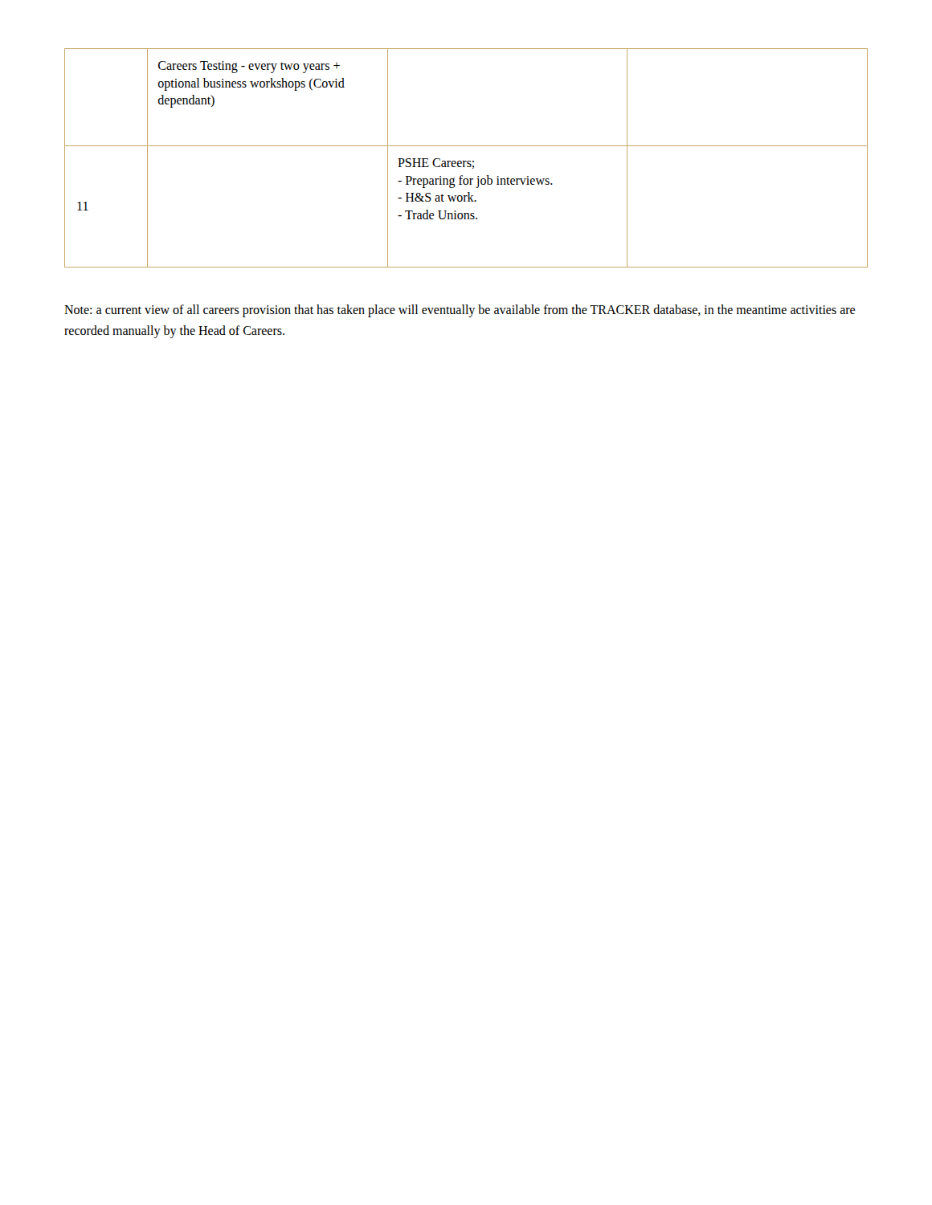| | Careers Testing - every two years + optional business workshops (Covid dependant) | | |
| 11 | | PSHE Careers; - Preparing for job interviews. - H&S at work. - Trade Unions. | |
Note: a current view of all careers provision that has taken place will eventually be available from the TRACKER database, in the meantime activities are recorded manually by the Head of Careers.